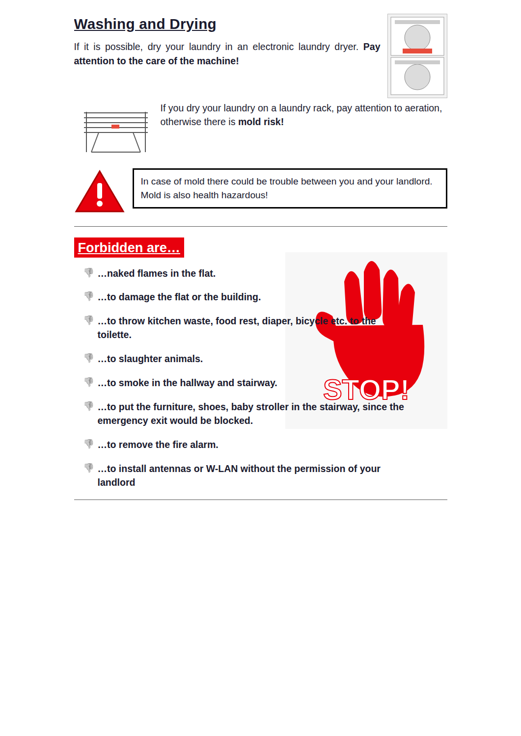Washing and Drying
If it is possible, dry your laundry in an electronic laundry dryer. Pay attention to the care of the machine!
If you dry your laundry on a laundry rack, pay attention to aeration, otherwise there is mold risk!
In case of mold there could be trouble between you and your landlord. Mold is also health hazardous!
Forbidden are…
…naked flames in the flat.
…to damage the flat or the building.
…to throw kitchen waste, food rest, diaper, bicycle etc. to the toilette.
…to slaughter animals.
…to smoke in the hallway and stairway.
…to put the furniture, shoes, baby stroller in the stairway, since the emergency exit would be blocked.
…to remove the fire alarm.
…to install antennas or W-LAN without the permission of your landlord